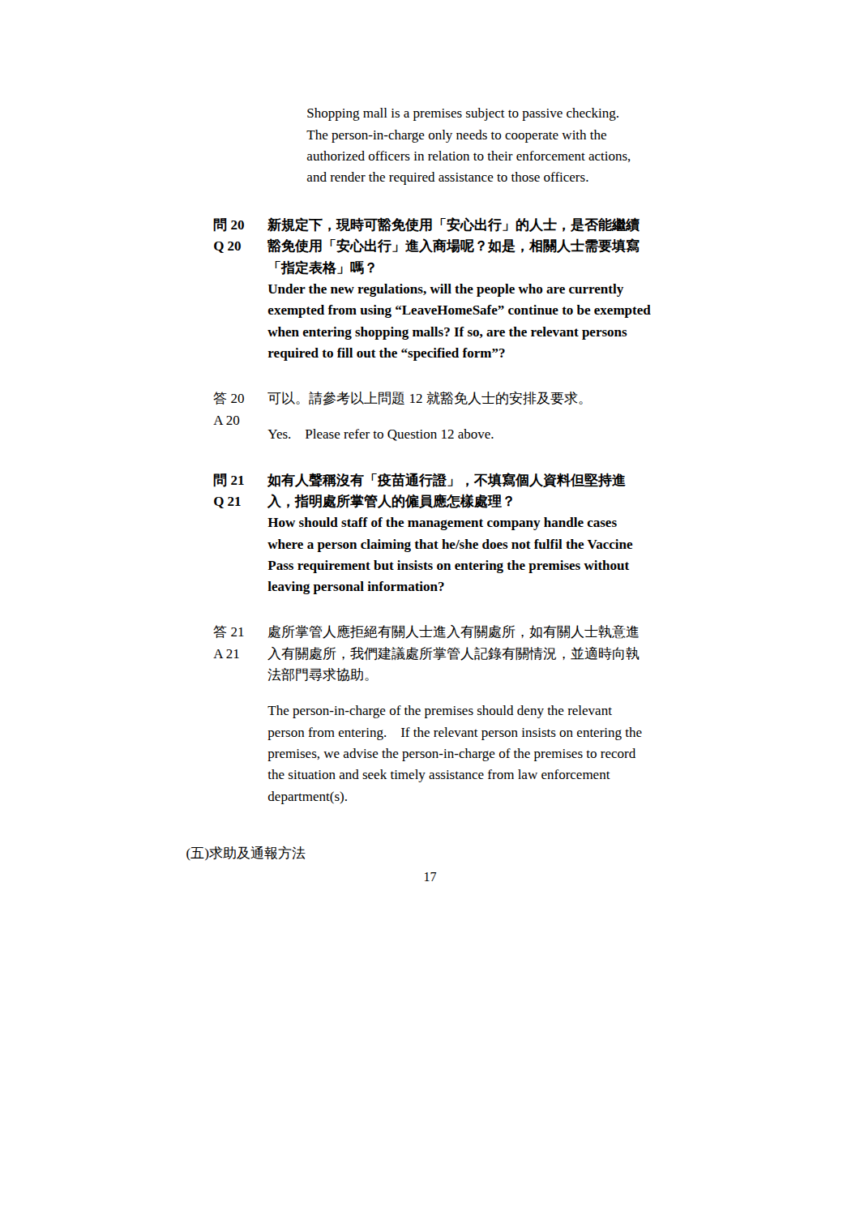Shopping mall is a premises subject to passive checking. The person-in-charge only needs to cooperate with the authorized officers in relation to their enforcement actions, and render the required assistance to those officers.
問 20 Q 20
新規定下，現時可豁免使用「安心出行」的人士，是否能繼續豁免使用「安心出行」進入商場呢？如是，相關人士需要填寫「指定表格」嗎？ Under the new regulations, will the people who are currently exempted from using “LeaveHomeSafe” continue to be exempted when entering shopping malls? If so, are the relevant persons required to fill out the “specified form”?
答 20 A 20
可以。請參考以上問題 12 就豁免人士的安排及要求。
Yes. Please refer to Question 12 above.
問 21 Q 21
如有人聲稱沒有「疫苗通行證」，不填寫個人資料但堅持進入，指明處所掌管人的僱員應怎樣處理？ How should staff of the management company handle cases where a person claiming that he/she does not fulfil the Vaccine Pass requirement but insists on entering the premises without leaving personal information?
答 21 A 21
處所掌管人應拒絕有關人士進入有關處所，如有關人士執意進入有關處所，我們建議處所掌管人記錄有關情況，並適時向執法部門尋求協助。
The person-in-charge of the premises should deny the relevant person from entering. If the relevant person insists on entering the premises, we advise the person-in-charge of the premises to record the situation and seek timely assistance from law enforcement department(s).
(五)求助及通報方法
17